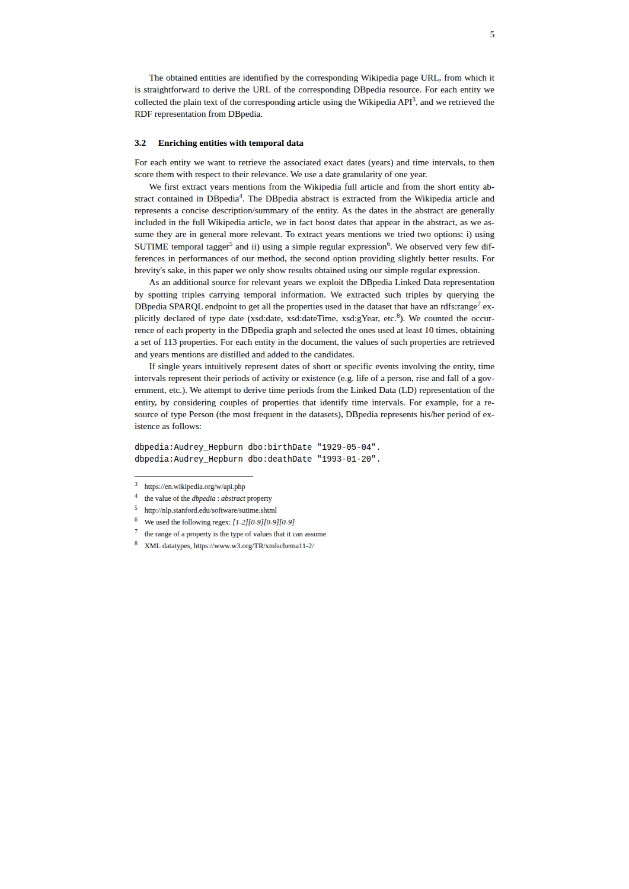5
The obtained entities are identified by the corresponding Wikipedia page URL, from which it is straightforward to derive the URL of the corresponding DBpedia resource. For each entity we collected the plain text of the corresponding article using the Wikipedia API3, and we retrieved the RDF representation from DBpedia.
3.2 Enriching entities with temporal data
For each entity we want to retrieve the associated exact dates (years) and time intervals, to then score them with respect to their relevance. We use a date granularity of one year.
We first extract years mentions from the Wikipedia full article and from the short entity abstract contained in DBpedia4. The DBpedia abstract is extracted from the Wikipedia article and represents a concise description/summary of the entity. As the dates in the abstract are generally included in the full Wikipedia article, we in fact boost dates that appear in the abstract, as we assume they are in general more relevant. To extract years mentions we tried two options: i) using SUTIME temporal tagger5 and ii) using a simple regular expression6. We observed very few differences in performances of our method, the second option providing slightly better results. For brevity's sake, in this paper we only show results obtained using our simple regular expression.
As an additional source for relevant years we exploit the DBpedia Linked Data representation by spotting triples carrying temporal information. We extracted such triples by querying the DBpedia SPARQL endpoint to get all the properties used in the dataset that have an rdfs:range7 explicitly declared of type date (xsd:date, xsd:dateTime, xsd:gYear, etc.8). We counted the occurrence of each property in the DBpedia graph and selected the ones used at least 10 times, obtaining a set of 113 properties. For each entity in the document, the values of such properties are retrieved and years mentions are distilled and added to the candidates.
If single years intuitively represent dates of short or specific events involving the entity, time intervals represent their periods of activity or existence (e.g. life of a person, rise and fall of a government, etc.). We attempt to derive time periods from the Linked Data (LD) representation of the entity, by considering couples of properties that identify time intervals. For example, for a resource of type Person (the most frequent in the datasets), DBpedia represents his/her period of existence as follows:
dbpedia:Audrey_Hepburn dbo:birthDate "1929-05-04". dbpedia:Audrey_Hepburn dbo:deathDate "1993-01-20".
3https://en.wikipedia.org/w/api.php
4the value of the dbpedia : abstract property
5http://nlp.stanford.edu/software/sutime.shtml
6 We used the following regex: [1-2][0-9][0-9][0-9]
7the range of a property is the type of values that it can assume
8 XML datatypes, https://www.w3.org/TR/xmlschema11-2/